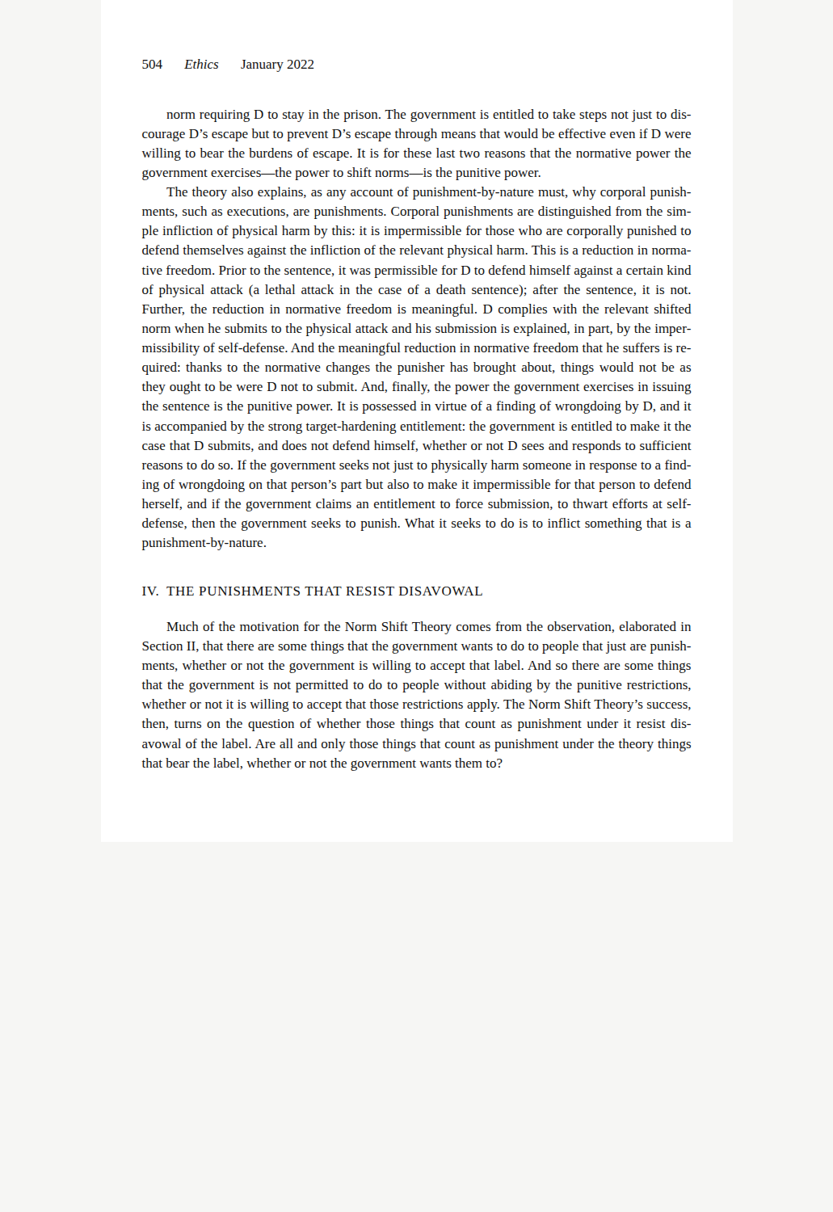504 Ethics January 2022
norm requiring D to stay in the prison. The government is entitled to take steps not just to discourage D’s escape but to prevent D’s escape through means that would be effective even if D were willing to bear the burdens of escape. It is for these last two reasons that the normative power the government exercises—the power to shift norms—is the punitive power.
The theory also explains, as any account of punishment-by-nature must, why corporal punishments, such as executions, are punishments. Corporal punishments are distinguished from the simple infliction of physical harm by this: it is impermissible for those who are corporally punished to defend themselves against the infliction of the relevant physical harm. This is a reduction in normative freedom. Prior to the sentence, it was permissible for D to defend himself against a certain kind of physical attack (a lethal attack in the case of a death sentence); after the sentence, it is not. Further, the reduction in normative freedom is meaningful. D complies with the relevant shifted norm when he submits to the physical attack and his submission is explained, in part, by the impermissibility of self-defense. And the meaningful reduction in normative freedom that he suffers is required: thanks to the normative changes the punisher has brought about, things would not be as they ought to be were D not to submit. And, finally, the power the government exercises in issuing the sentence is the punitive power. It is possessed in virtue of a finding of wrongdoing by D, and it is accompanied by the strong target-hardening entitlement: the government is entitled to make it the case that D submits, and does not defend himself, whether or not D sees and responds to sufficient reasons to do so. If the government seeks not just to physically harm someone in response to a finding of wrongdoing on that person’s part but also to make it impermissible for that person to defend herself, and if the government claims an entitlement to force submission, to thwart efforts at self-defense, then the government seeks to punish. What it seeks to do is to inflict something that is a punishment-by-nature.
IV. THE PUNISHMENTS THAT RESIST DISAVOWAL
Much of the motivation for the Norm Shift Theory comes from the observation, elaborated in Section II, that there are some things that the government wants to do to people that just are punishments, whether or not the government is willing to accept that label. And so there are some things that the government is not permitted to do to people without abiding by the punitive restrictions, whether or not it is willing to accept that those restrictions apply. The Norm Shift Theory’s success, then, turns on the question of whether those things that count as punishment under it resist disavowal of the label. Are all and only those things that count as punishment under the theory things that bear the label, whether or not the government wants them to?